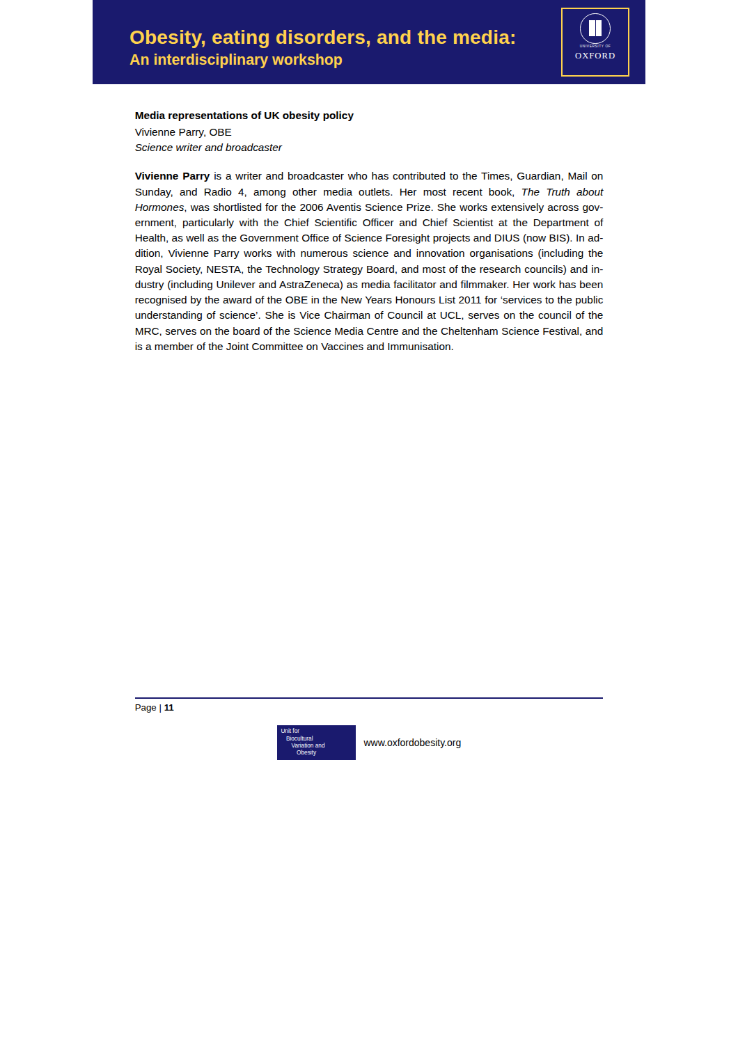Obesity, eating disorders, and the media:
An interdisciplinary workshop
University of
OXFORD
Media representations of UK obesity policy
Vivienne Parry, OBE
Science writer and broadcaster
Vivienne Parry is a writer and broadcaster who has contributed to the Times, Guardian, Mail on Sunday, and Radio 4, among other media outlets. Her most recent book, The Truth about Hormones, was shortlisted for the 2006 Aventis Science Prize. She works extensively across government, particularly with the Chief Scientific Officer and Chief Scientist at the Department of Health, as well as the Government Office of Science Foresight projects and DIUS (now BIS). In addition, Vivienne Parry works with numerous science and innovation organisations (including the Royal Society, NESTA, the Technology Strategy Board, and most of the research councils) and industry (including Unilever and AstraZeneca) as media facilitator and filmmaker. Her work has been recognised by the award of the OBE in the New Years Honours List 2011 for ‘services to the public understanding of science’. She is Vice Chairman of Council at UCL, serves on the council of the MRC, serves on the board of the Science Media Centre and the Cheltenham Science Festival, and is a member of the Joint Committee on Vaccines and Immunisation.
Page | 11
Unit for
Biocultural
Variation and
Obesity
www.oxfordobesity.org